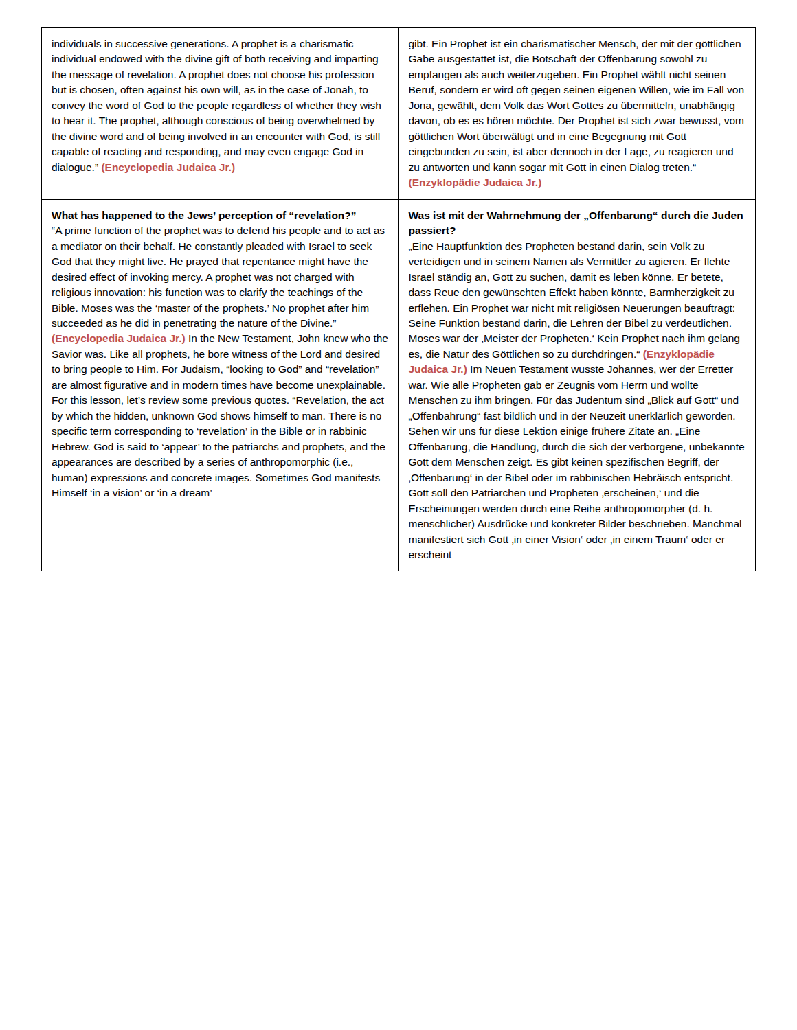| individuals in successive generations. A prophet is a charismatic individual endowed with the divine gift of both receiving and imparting the message of revelation. A prophet does not choose his profession but is chosen, often against his own will, as in the case of Jonah, to convey the word of God to the people regardless of whether they wish to hear it. The prophet, although conscious of being overwhelmed by the divine word and of being involved in an encounter with God, is still capable of reacting and responding, and may even engage God in dialogue.” (Encyclopedia Judaica Jr.) | gibt. Ein Prophet ist ein charismatischer Mensch, der mit der göttlichen Gabe ausgestattet ist, die Botschaft der Offenbarung sowohl zu empfangen als auch weiterzugeben. Ein Prophet wählt nicht seinen Beruf, sondern er wird oft gegen seinen eigenen Willen, wie im Fall von Jona, gewählt, dem Volk das Wort Gottes zu übermitteln, unabhängig davon, ob es es hören möchte. Der Prophet ist sich zwar bewusst, vom göttlichen Wort überwältigt und in eine Begegnung mit Gott eingebunden zu sein, ist aber dennoch in der Lage, zu reagieren und zu antworten und kann sogar mit Gott in einen Dialog treten.“ (Enzyklopädie Judaica Jr.) |
| What has happened to the Jews’ perception of “revelation?” “A prime function of the prophet was to defend his people and to act as a mediator on their behalf. He constantly pleaded with Israel to seek God that they might live. He prayed that repentance might have the desired effect of invoking mercy. A prophet was not charged with religious innovation: his function was to clarify the teachings of the Bible. Moses was the ‘master of the prophets.’ No prophet after him succeeded as he did in penetrating the nature of the Divine.” (Encyclopedia Judaica Jr.) In the New Testament, John knew who the Savior was. Like all prophets, he bore witness of the Lord and desired to bring people to Him. For Judaism, “looking to God” and “revelation” are almost figurative and in modern times have become unexplainable. For this lesson, let’s review some previous quotes. “Revelation, the act by which the hidden, unknown God shows himself to man. There is no specific term corresponding to ‘revelation’ in the Bible or in rabbinic Hebrew. God is said to ‘appear’ to the patriarchs and prophets, and the appearances are described by a series of anthropomorphic (i.e., human) expressions and concrete images. Sometimes God manifests Himself ‘in a vision’ or ‘in a dream’ | Was ist mit der Wahrnehmung der „Offenbarung“ durch die Juden passiert? „Eine Hauptfunktion des Propheten bestand darin, sein Volk zu verteidigen und in seinem Namen als Vermittler zu agieren. Er flehte Israel ständig an, Gott zu suchen, damit es leben könne. Er betete, dass Reue den gewünschten Effekt haben könnte, Barmherzigkeit zu erflehen. Ein Prophet war nicht mit religiösen Neuerungen beauftragt: Seine Funktion bestand darin, die Lehren der Bibel zu verdeutlichen. Moses war der ‚Meister der Propheten.‘ Kein Prophet nach ihm gelang es, die Natur des Göttlichen so zu durchdringen.“ (Enzyklopädie Judaica Jr.) Im Neuen Testament wusste Johannes, wer der Erretter war. Wie alle Propheten gab er Zeugnis vom Herrn und wollte Menschen zu ihm bringen. Für das Judentum sind „Blick auf Gott“ und „Offenbahrung“ fast bildlich und in der Neuzeit unerklärlich geworden. Sehen wir uns für diese Lektion einige frühere Zitate an. „Eine Offenbarung, die Handlung, durch die sich der verborgene, unbekannte Gott dem Menschen zeigt. Es gibt keinen spezifischen Begriff, der ‚Offenbarung‘ in der Bibel oder im rabbinischen Hebräisch entspricht. Gott soll den Patriarchen und Propheten ‚erscheinen,‘ und die Erscheinungen werden durch eine Reihe anthropomorpher (d. h. menschlicher) Ausdrücke und konkreter Bilder beschrieben. Manchmal manifestiert sich Gott ‚in einer Vision‘ oder ‚in einem Traum‘ oder er erscheint |